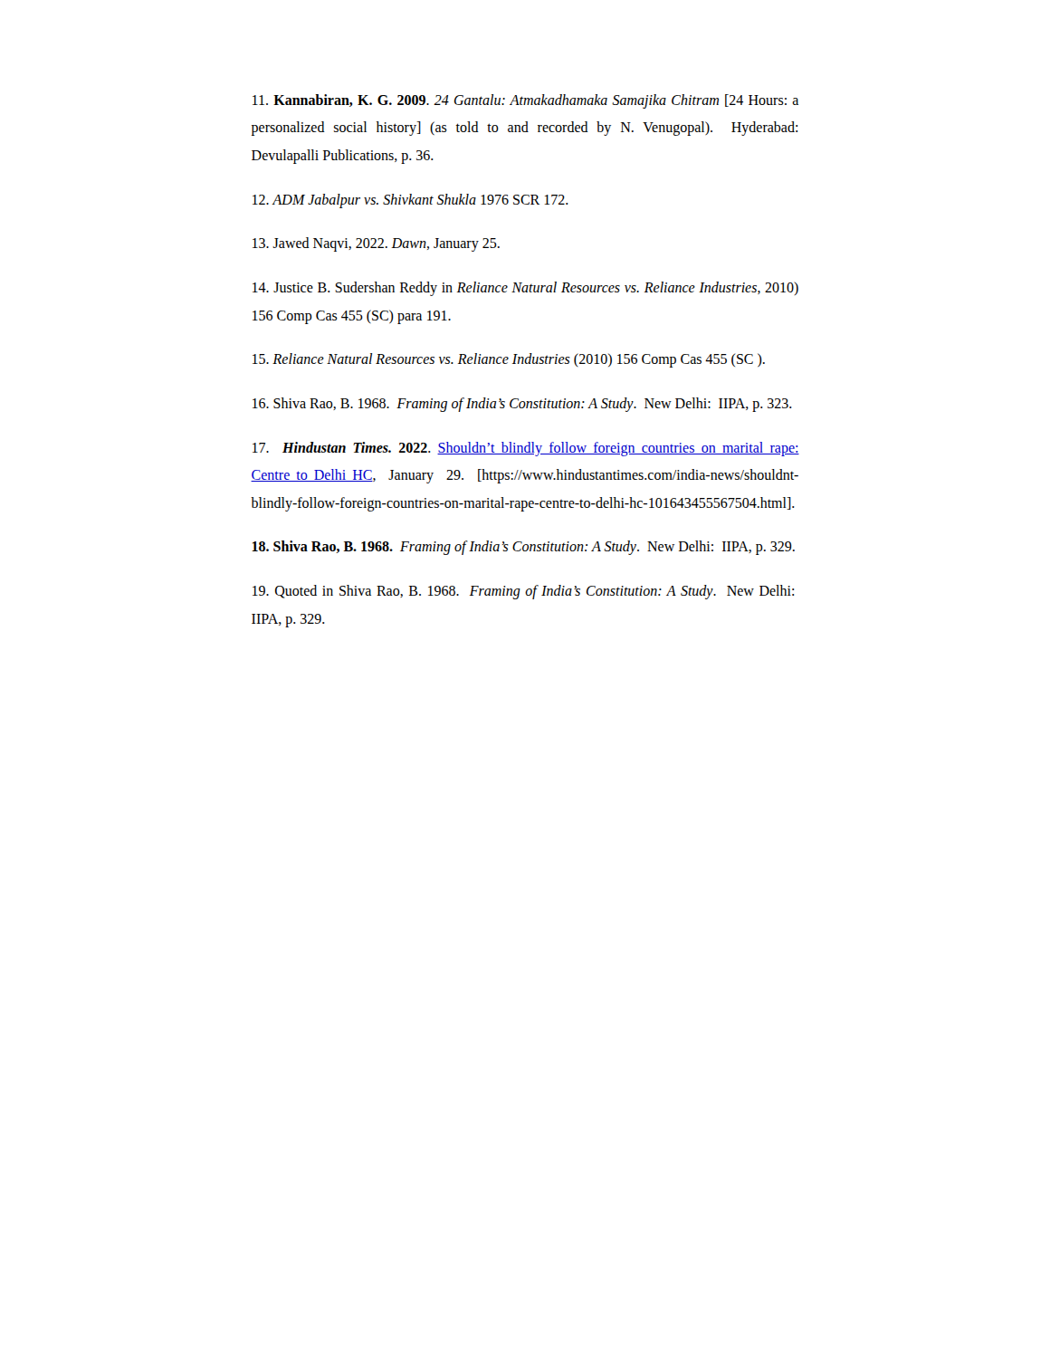11. Kannabiran, K. G. 2009. 24 Gantalu: Atmakadhamaka Samajika Chitram [24 Hours: a personalized social history] (as told to and recorded by N. Venugopal). Hyderabad: Devulapalli Publications, p. 36.
12. ADM Jabalpur vs. Shivkant Shukla 1976 SCR 172.
13. Jawed Naqvi, 2022. Dawn, January 25.
14. Justice B. Sudershan Reddy in Reliance Natural Resources vs. Reliance Industries, 2010) 156 Comp Cas 455 (SC) para 191.
15. Reliance Natural Resources vs. Reliance Industries (2010) 156 Comp Cas 455 (SC ).
16. Shiva Rao, B. 1968. Framing of India’s Constitution: A Study. New Delhi: IIPA, p. 323.
17. Hindustan Times. 2022. Shouldn’t blindly follow foreign countries on marital rape: Centre to Delhi HC, January 29. [https://www.hindustantimes.com/india-news/shouldnt-blindly-follow-foreign-countries-on-marital-rape-centre-to-delhi-hc-101643455567504.html].
18. Shiva Rao, B. 1968. Framing of India’s Constitution: A Study. New Delhi: IIPA, p. 329.
19. Quoted in Shiva Rao, B. 1968. Framing of India’s Constitution: A Study. New Delhi: IIPA, p. 329.